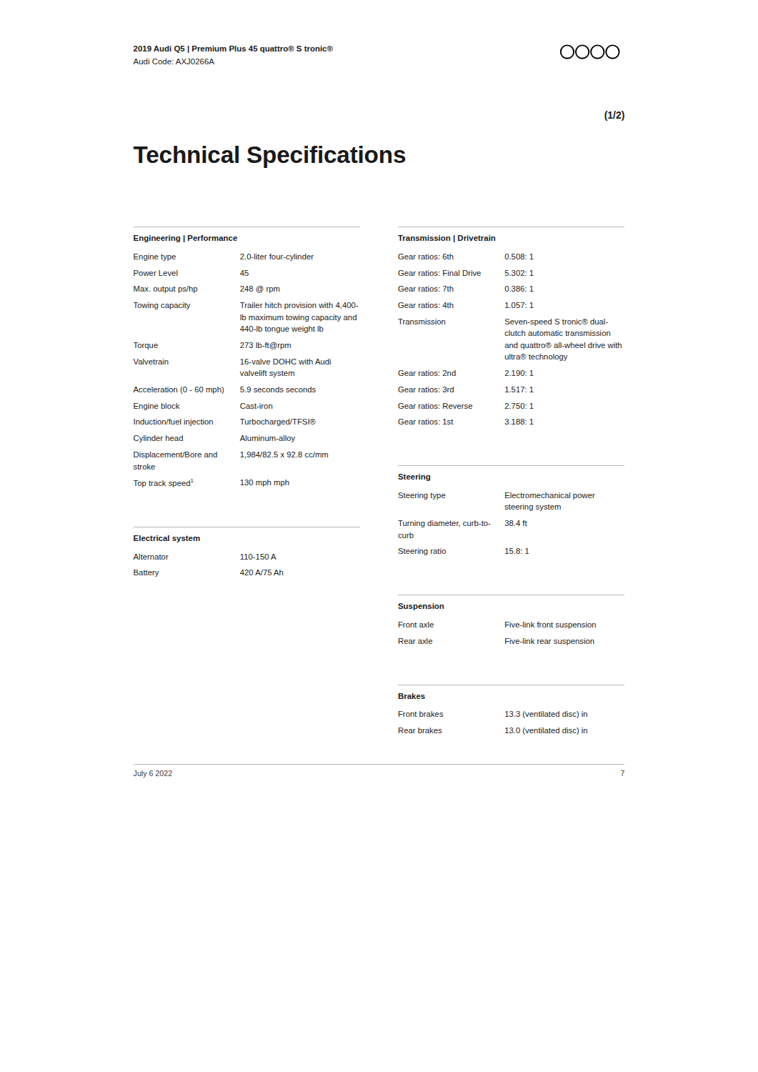2019 Audi Q5 | Premium Plus 45 quattro® S tronic®
Audi Code: AXJ0266A
Technical Specifications
(1/2)
Engineering | Performance
| Engine type | 2.0-liter four-cylinder |
| Power Level | 45 |
| Max. output ps/hp | 248 @ rpm |
| Towing capacity | Trailer hitch provision with 4,400-lb maximum towing capacity and 440-lb tongue weight lb |
| Torque | 273 lb-ft@rpm |
| Valvetrain | 16-valve DOHC with Audi valvelift system |
| Acceleration (0 - 60 mph) | 5.9 seconds seconds |
| Engine block | Cast-iron |
| Induction/fuel injection | Turbocharged/TFSI® |
| Cylinder head | Aluminum-alloy |
| Displacement/Bore and stroke | 1,984/82.5 x 92.8 cc/mm |
| Top track speed 1 | 130 mph mph |
Electrical system
| Alternator | 110-150 A |
| Battery | 420 A/75 Ah |
Transmission | Drivetrain
| Gear ratios: 6th | 0.508: 1 |
| Gear ratios: Final Drive | 5.302: 1 |
| Gear ratios: 7th | 0.386: 1 |
| Gear ratios: 4th | 1.057: 1 |
| Transmission | Seven-speed S tronic® dual-clutch automatic transmission and quattro® all-wheel drive with ultra® technology |
| Gear ratios: 2nd | 2.190: 1 |
| Gear ratios: 3rd | 1.517: 1 |
| Gear ratios: Reverse | 2.750: 1 |
| Gear ratios: 1st | 3.188: 1 |
Steering
| Steering type | Electromechanical power steering system |
| Turning diameter, curb-to-curb | 38.4 ft |
| Steering ratio | 15.8: 1 |
Suspension
| Front axle | Five-link front suspension |
| Rear axle | Five-link rear suspension |
Brakes
| Front brakes | 13.3 (ventilated disc) in |
| Rear brakes | 13.0 (ventilated disc) in |
July 6 2022
7